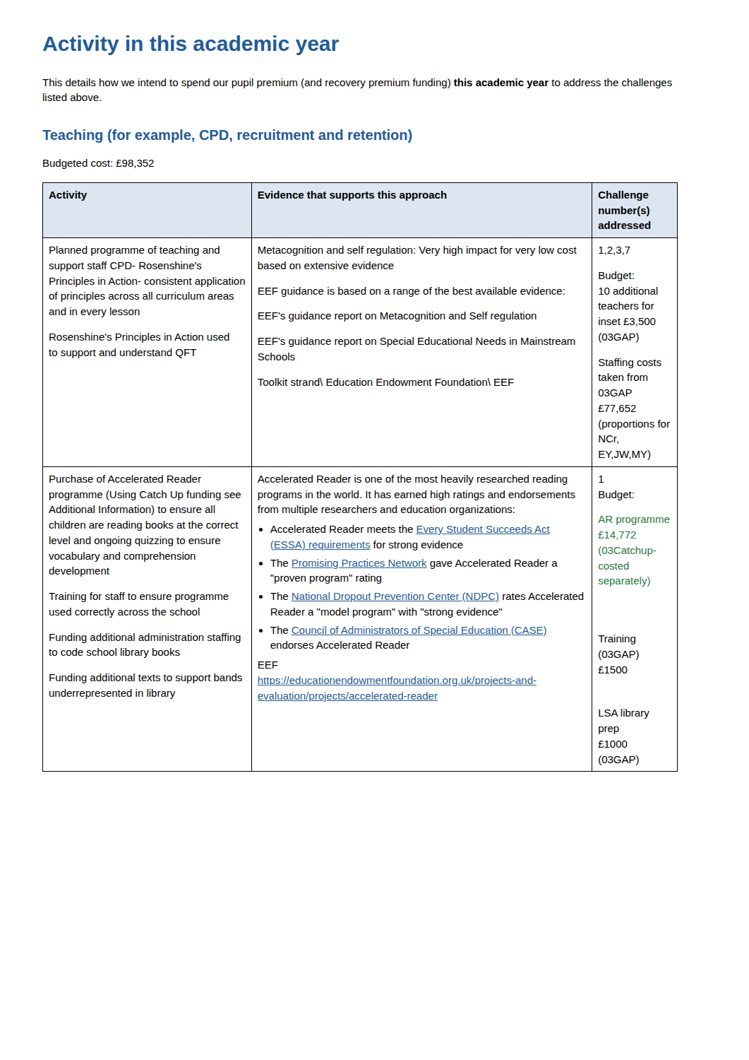Activity in this academic year
This details how we intend to spend our pupil premium (and recovery premium funding) this academic year to address the challenges listed above.
Teaching (for example, CPD, recruitment and retention)
Budgeted cost: £98,352
| Activity | Evidence that supports this approach | Challenge number(s) addressed |
| --- | --- | --- |
| Planned programme of teaching and support staff CPD- Rosenshine's Principles in Action- consistent application of principles across all curriculum areas and in every lesson Rosenshine's Principles in Action used to support and understand QFT | Metacognition and self regulation: Very high impact for very low cost based on extensive evidence EEF guidance is based on a range of the best available evidence: EEF's guidance report on Metacognition and Self regulation EEF's guidance report on Special Educational Needs in Mainstream Schools Toolkit strand\ Education Endowment Foundation\ EEF | 1,2,3,7 Budget: 10 additional teachers for inset £3,500 (03GAP) Staffing costs taken from 03GAP £77,652 (proportions for NCr, EY,JW,MY) |
| Purchase of Accelerated Reader programme (Using Catch Up funding see Additional Information) to ensure all children are reading books at the correct level and ongoing quizzing to ensure vocabulary and comprehension development Training for staff to ensure programme used correctly across the school Funding additional administration staffing to code school library books Funding additional texts to support bands underrepresented in library | Accelerated Reader is one of the most heavily researched reading programs in the world. It has earned high ratings and endorsements from multiple researchers and education organizations: Accelerated Reader meets the Every Student Succeeds Act (ESSA) requirements for strong evidence The Promising Practices Network gave Accelerated Reader a "proven program" rating The National Dropout Prevention Center (NDPC) rates Accelerated Reader a "model program" with "strong evidence" The Council of Administrators of Special Education (CASE) endorses Accelerated Reader EEF https://educationendowmentfoundation.org.uk/projects-and-evaluation/projects/accelerated-reader | 1 Budget: AR programme £14,772 (03Catchup- costed separately) Training (03GAP) £1500 LSA library prep £1000 (03GAP) |